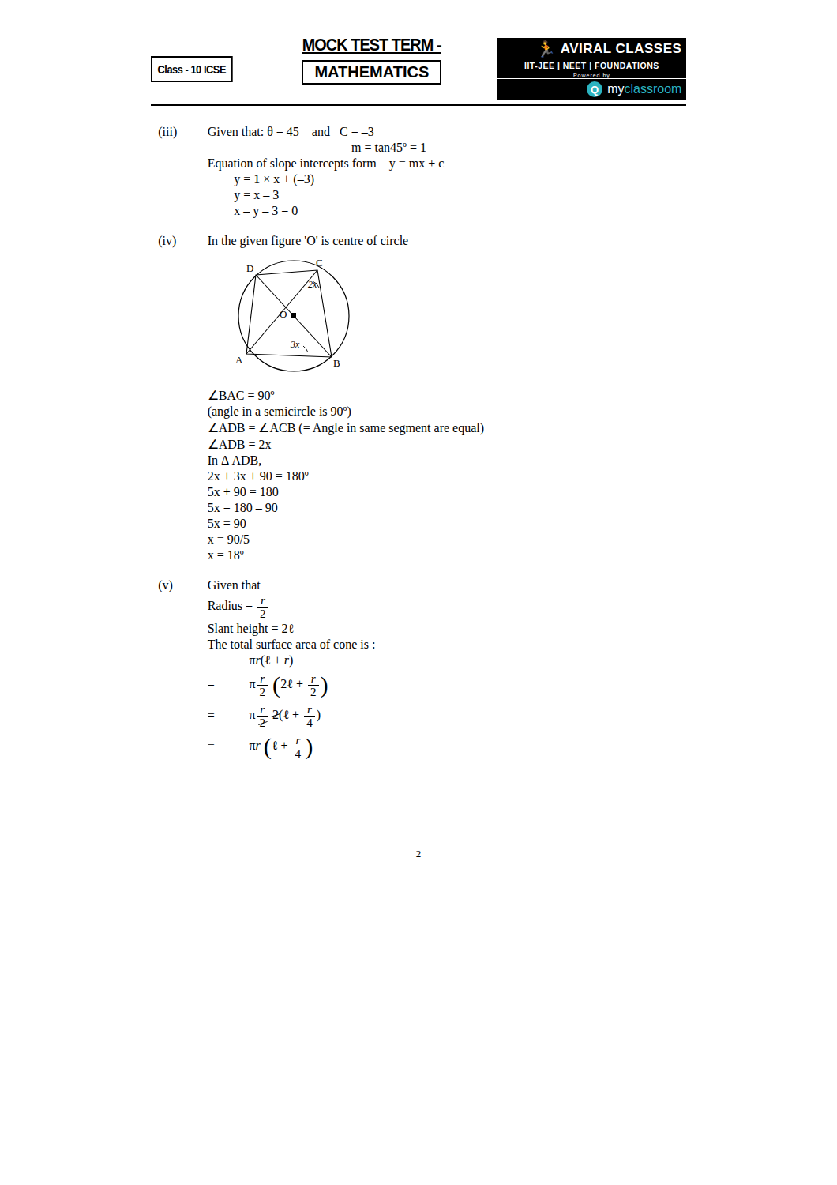Class - 10 ICSE
MOCK TEST TERM -
MATHEMATICS
🏃 AVIRAL CLASSES
IIT-JEE | NEET | FOUNDATIONS
Powered by
Q my classroom
(iii)
Given that: θ = 45 and C = –3
m = tan45º = 1
Equation of slope intercepts form y = mx + c
y = 1 × x + (–3)
y = x – 3
x – y – 3 = 0
(iv)
In the given figure 'O' is centre of circle
D C A B O 2x 3x
∠BAC = 90º
(angle in a semicircle is 90º)
∠ADB = ∠ACB (= Angle in same segment are equal)
∠ADB = 2x
In Δ ADB,
2x + 3x + 90 = 180º
5x + 90 = 180
5x = 180 – 90
5x = 90
x = 90/5
x = 18º
(v)
Given that
Radius = r 2
Slant height = 2ℓ
The total surface area of cone is :
πr(ℓ + r)
=
πr 2 (2ℓ + r 2)
=
πr 2 2(ℓ + r 4)
=
πr (ℓ + r 4)
2